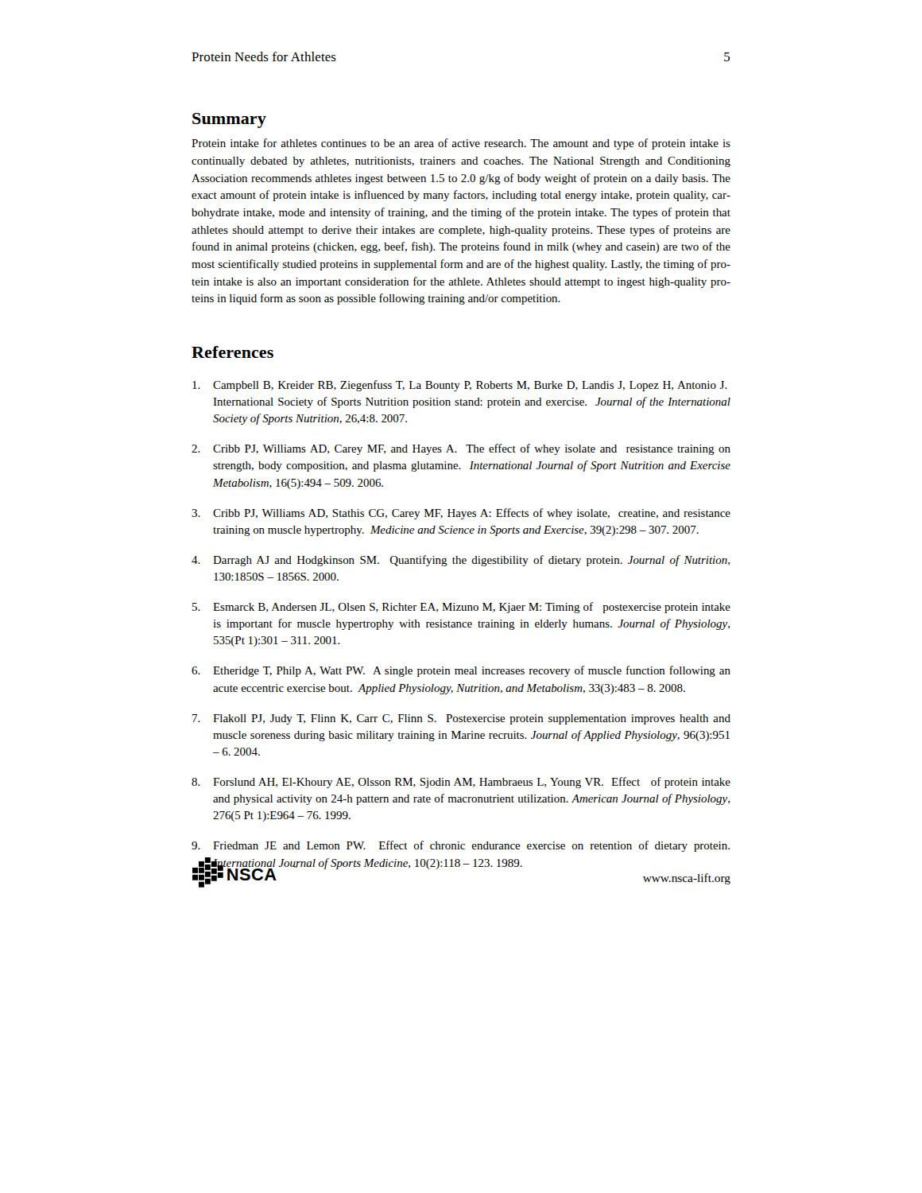Protein Needs for Athletes 5
Summary
Protein intake for athletes continues to be an area of active research. The amount and type of protein intake is continually debated by athletes, nutritionists, trainers and coaches. The National Strength and Conditioning Association recommends athletes ingest between 1.5 to 2.0 g/kg of body weight of protein on a daily basis. The exact amount of protein intake is influenced by many factors, including total energy intake, protein quality, carbohydrate intake, mode and intensity of training, and the timing of the protein intake. The types of protein that athletes should attempt to derive their intakes are complete, high-quality proteins. These types of proteins are found in animal proteins (chicken, egg, beef, fish). The proteins found in milk (whey and casein) are two of the most scientifically studied proteins in supplemental form and are of the highest quality. Lastly, the timing of protein intake is also an important consideration for the athlete. Athletes should attempt to ingest high-quality proteins in liquid form as soon as possible following training and/or competition.
References
Campbell B, Kreider RB, Ziegenfuss T, La Bounty P, Roberts M, Burke D, Landis J, Lopez H, Antonio J. International Society of Sports Nutrition position stand: protein and exercise. Journal of the International Society of Sports Nutrition, 26,4:8. 2007.
Cribb PJ, Williams AD, Carey MF, and Hayes A. The effect of whey isolate and resistance training on strength, body composition, and plasma glutamine. International Journal of Sport Nutrition and Exercise Metabolism, 16(5):494 – 509. 2006.
Cribb PJ, Williams AD, Stathis CG, Carey MF, Hayes A: Effects of whey isolate, creatine, and resistance training on muscle hypertrophy. Medicine and Science in Sports and Exercise, 39(2):298 – 307. 2007.
Darragh AJ and Hodgkinson SM. Quantifying the digestibility of dietary protein. Journal of Nutrition, 130:1850S – 1856S. 2000.
Esmarck B, Andersen JL, Olsen S, Richter EA, Mizuno M, Kjaer M: Timing of postexercise protein intake is important for muscle hypertrophy with resistance training in elderly humans. Journal of Physiology, 535(Pt 1):301 – 311. 2001.
Etheridge T, Philp A, Watt PW. A single protein meal increases recovery of muscle function following an acute eccentric exercise bout. Applied Physiology, Nutrition, and Metabolism, 33(3):483 – 8. 2008.
Flakoll PJ, Judy T, Flinn K, Carr C, Flinn S. Postexercise protein supplementation improves health and muscle soreness during basic military training in Marine recruits. Journal of Applied Physiology, 96(3):951 – 6. 2004.
Forslund AH, El-Khoury AE, Olsson RM, Sjodin AM, Hambraeus L, Young VR. Effect of protein intake and physical activity on 24-h pattern and rate of macronutrient utilization. American Journal of Physiology, 276(5 Pt 1):E964 – 76. 1999.
Friedman JE and Lemon PW. Effect of chronic endurance exercise on retention of dietary protein. International Journal of Sports Medicine, 10(2):118 – 123. 1989.
NSCA ™ www.nsca-lift.org